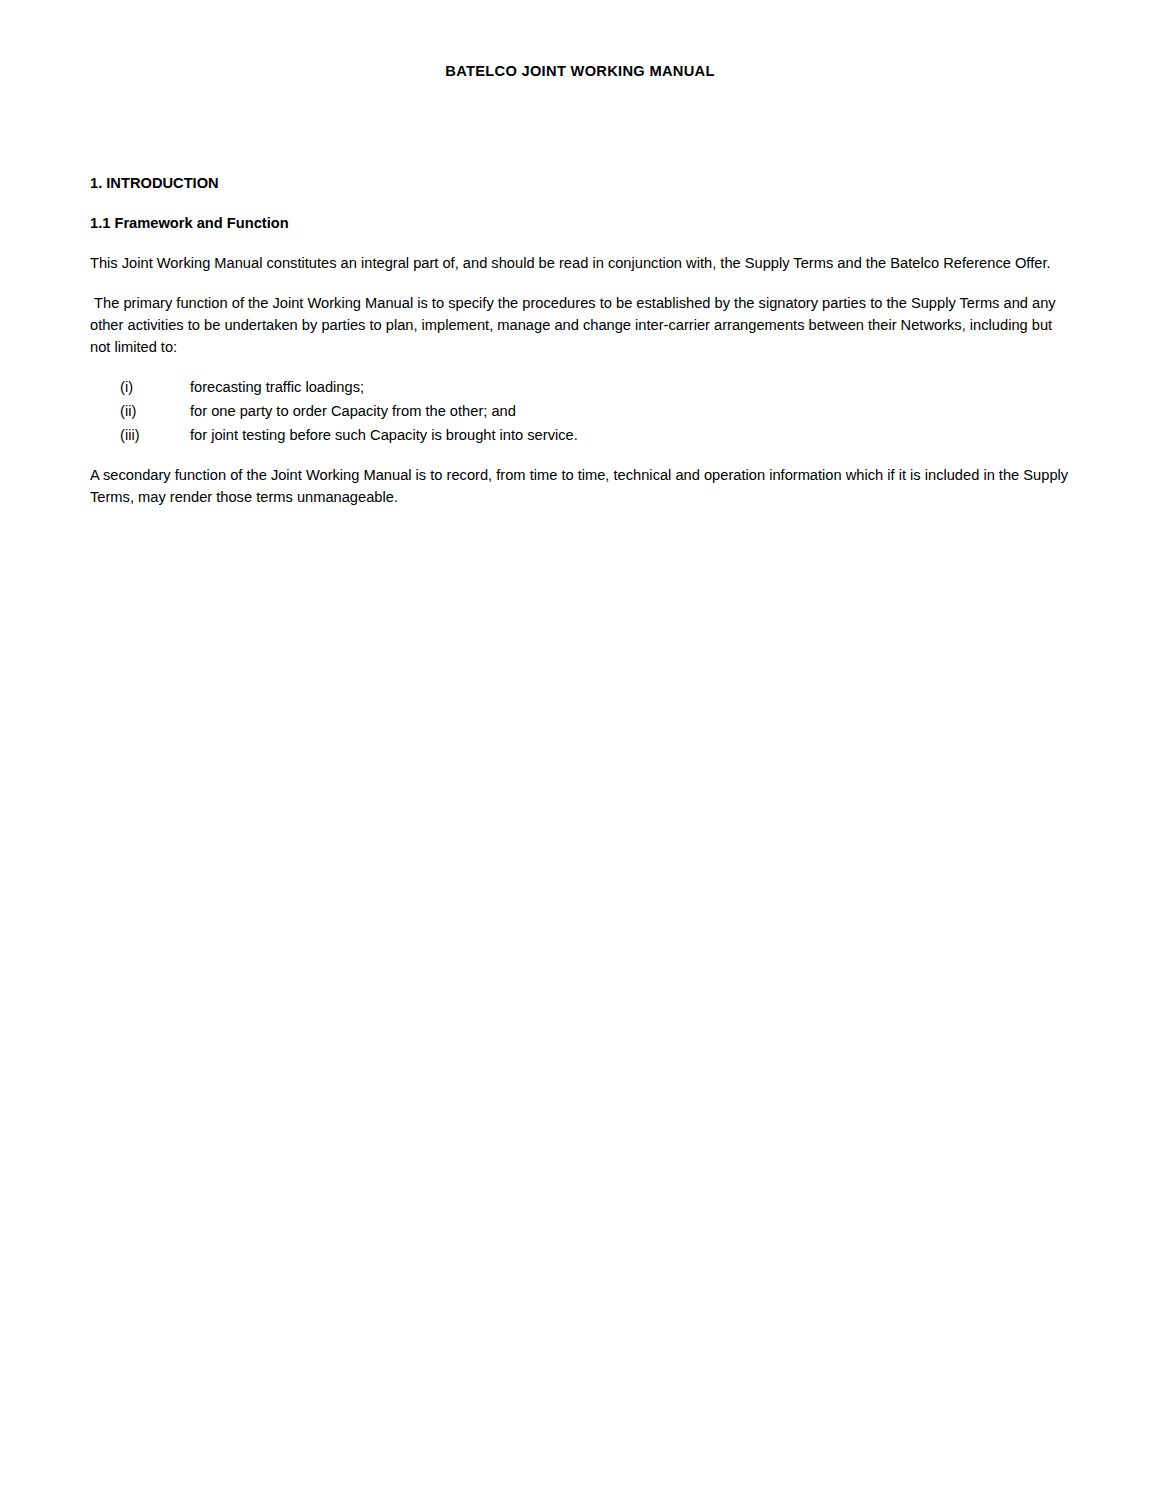BATELCO JOINT WORKING MANUAL
1. INTRODUCTION
1.1 Framework and Function
This Joint Working Manual constitutes an integral part of, and should be read in conjunction with, the Supply Terms and the Batelco Reference Offer.
The primary function of the Joint Working Manual is to specify the procedures to be established by the signatory parties to the Supply Terms and any other activities to be undertaken by parties to plan, implement, manage and change inter-carrier arrangements between their Networks, including but not limited to:
(i) forecasting traffic loadings;
(ii) for one party to order Capacity from the other; and
(iii) for joint testing before such Capacity is brought into service.
A secondary function of the Joint Working Manual is to record, from time to time, technical and operation information which if it is included in the Supply Terms, may render those terms unmanageable.